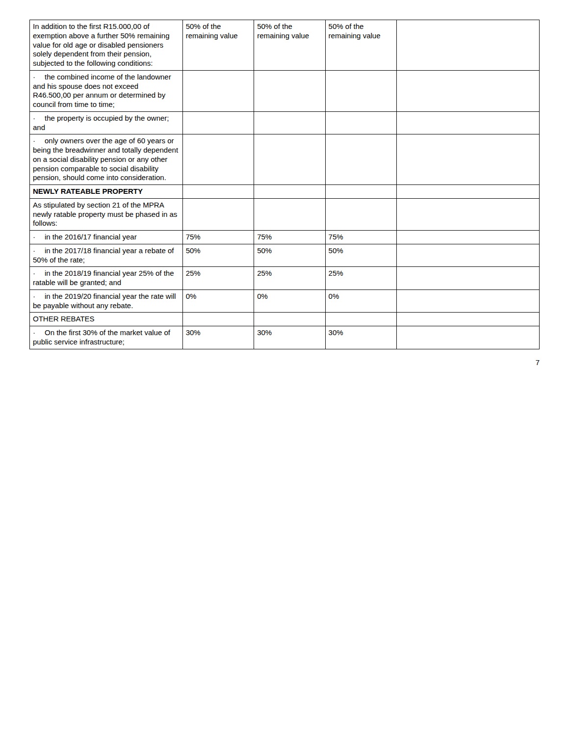| In addition to the first R15.000,00 of exemption above a further 50% remaining value for old age or disabled pensioners solely dependent from their pension, subjected to the following conditions: | 50% of the remaining value | 50% of the remaining value | 50% of the remaining value | |
| · the combined income of the landowner and his spouse does not exceed R46.500,00 per annum or determined by council from time to time; | | | | |
| · the property is occupied by the owner; and | | | | |
| · only owners over the age of 60 years or being the breadwinner and totally dependent on a social disability pension or any other pension comparable to social disability pension, should come into consideration. | | | | |
| NEWLY RATEABLE PROPERTY | | | | |
| As stipulated by section 21 of the MPRA newly ratable property must be phased in as follows: | | | | |
| · in the 2016/17 financial year | 75% | 75% | 75% | |
| · in the 2017/18 financial year a rebate of 50% of the rate; | 50% | 50% | 50% | |
| · in the 2018/19 financial year 25% of the ratable will be granted; and | 25% | 25% | 25% | |
| · in the 2019/20 financial year the rate will be payable without any rebate. | 0% | 0% | 0% | |
| OTHER REBATES | | | | |
| · On the first 30% of the market value of public service infrastructure; | 30% | 30% | 30% | |
7